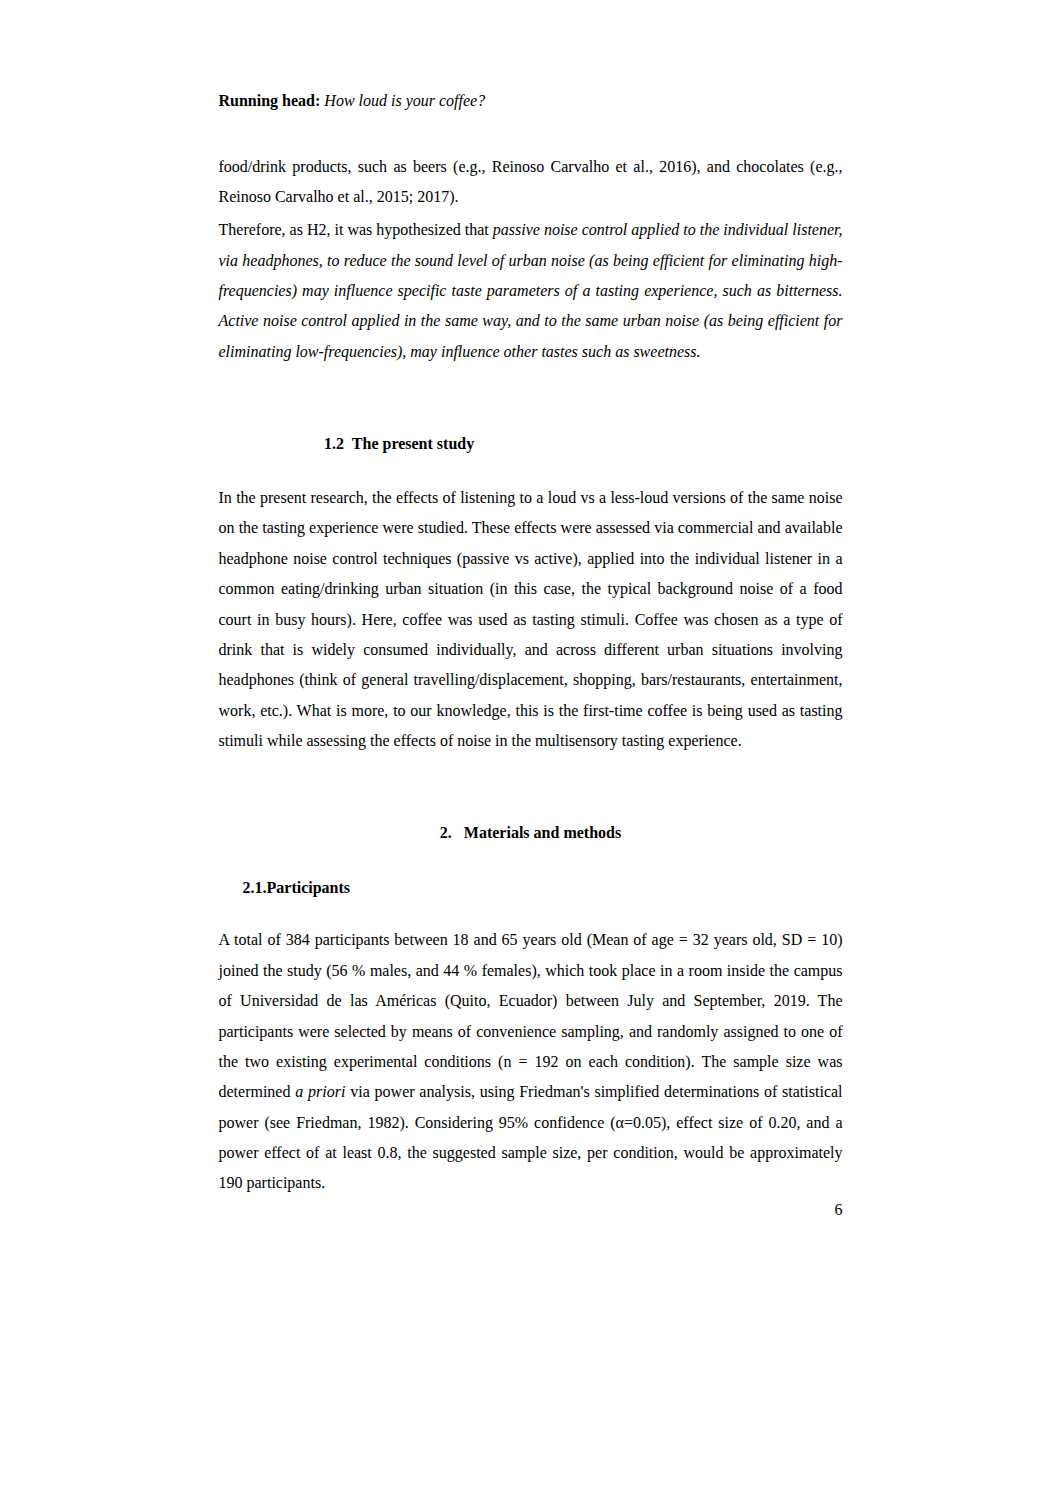Running head: How loud is your coffee?
food/drink products, such as beers (e.g., Reinoso Carvalho et al., 2016), and chocolates (e.g., Reinoso Carvalho et al., 2015; 2017).
Therefore, as H2, it was hypothesized that passive noise control applied to the individual listener, via headphones, to reduce the sound level of urban noise (as being efficient for eliminating high-frequencies) may influence specific taste parameters of a tasting experience, such as bitterness. Active noise control applied in the same way, and to the same urban noise (as being efficient for eliminating low-frequencies), may influence other tastes such as sweetness.
1.2 The present study
In the present research, the effects of listening to a loud vs a less-loud versions of the same noise on the tasting experience were studied. These effects were assessed via commercial and available headphone noise control techniques (passive vs active), applied into the individual listener in a common eating/drinking urban situation (in this case, the typical background noise of a food court in busy hours). Here, coffee was used as tasting stimuli. Coffee was chosen as a type of drink that is widely consumed individually, and across different urban situations involving headphones (think of general travelling/displacement, shopping, bars/restaurants, entertainment, work, etc.). What is more, to our knowledge, this is the first-time coffee is being used as tasting stimuli while assessing the effects of noise in the multisensory tasting experience.
2. Materials and methods
2.1.Participants
A total of 384 participants between 18 and 65 years old (Mean of age = 32 years old, SD = 10) joined the study (56 % males, and 44 % females), which took place in a room inside the campus of Universidad de las Américas (Quito, Ecuador) between July and September, 2019. The participants were selected by means of convenience sampling, and randomly assigned to one of the two existing experimental conditions (n = 192 on each condition). The sample size was determined a priori via power analysis, using Friedman's simplified determinations of statistical power (see Friedman, 1982). Considering 95% confidence (α=0.05), effect size of 0.20, and a power effect of at least 0.8, the suggested sample size, per condition, would be approximately 190 participants.
6